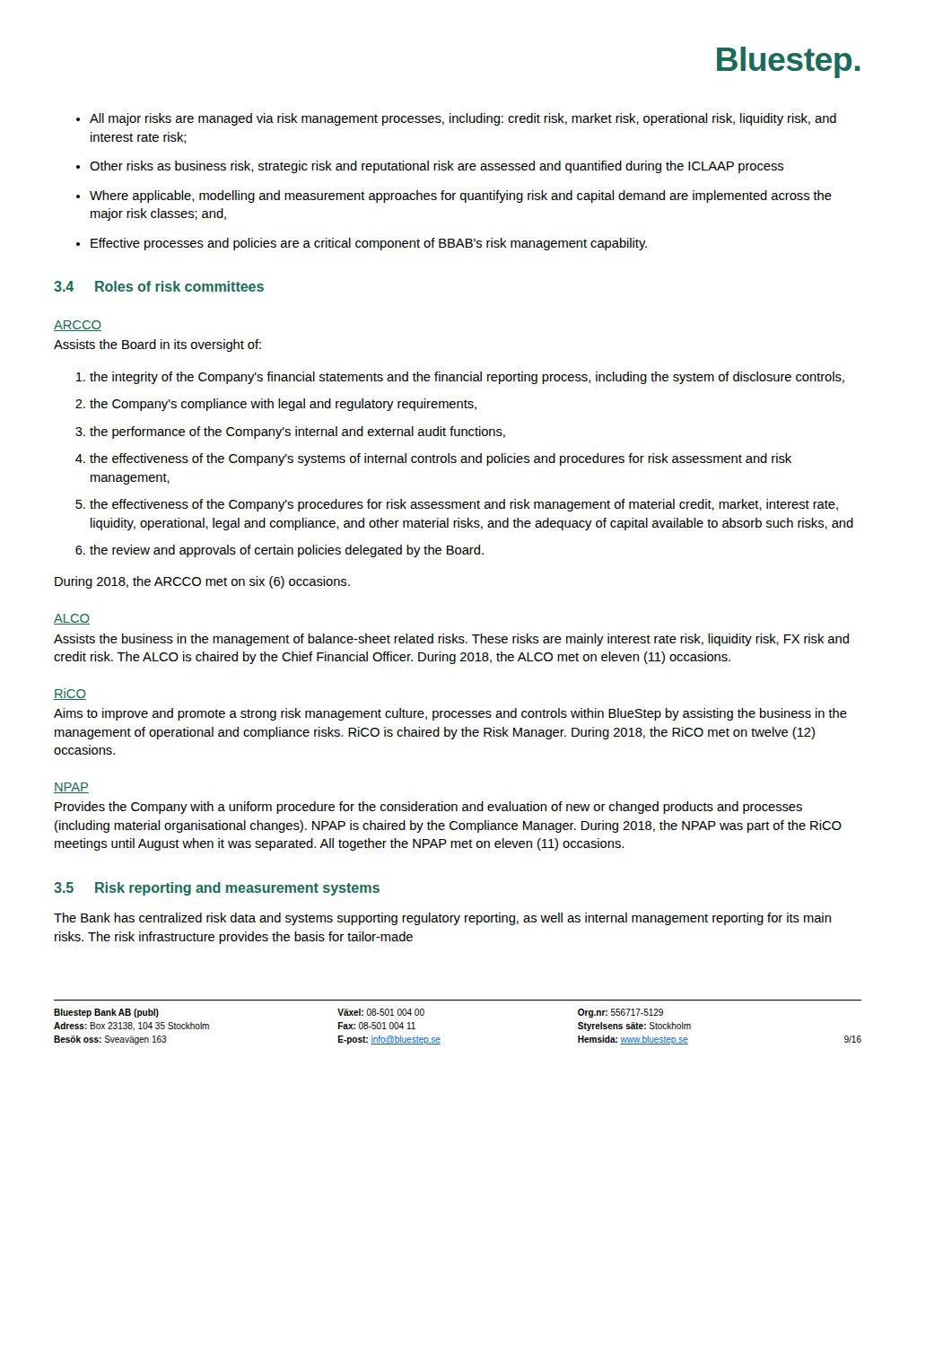Bluestep.
All major risks are managed via risk management processes, including: credit risk, market risk, operational risk, liquidity risk, and interest rate risk;
Other risks as business risk, strategic risk and reputational risk are assessed and quantified during the ICLAAP process
Where applicable, modelling and measurement approaches for quantifying risk and capital demand are implemented across the major risk classes; and,
Effective processes and policies are a critical component of BBAB's risk management capability.
3.4 Roles of risk committees
ARCCO
Assists the Board in its oversight of:
the integrity of the Company's financial statements and the financial reporting process, including the system of disclosure controls,
the Company's compliance with legal and regulatory requirements,
the performance of the Company's internal and external audit functions,
the effectiveness of the Company's systems of internal controls and policies and procedures for risk assessment and risk management,
the effectiveness of the Company's procedures for risk assessment and risk management of material credit, market, interest rate, liquidity, operational, legal and compliance, and other material risks, and the adequacy of capital available to absorb such risks, and
the review and approvals of certain policies delegated by the Board.
During 2018, the ARCCO met on six (6) occasions.
ALCO
Assists the business in the management of balance-sheet related risks. These risks are mainly interest rate risk, liquidity risk, FX risk and credit risk. The ALCO is chaired by the Chief Financial Officer. During 2018, the ALCO met on eleven (11) occasions.
RiCO
Aims to improve and promote a strong risk management culture, processes and controls within BlueStep by assisting the business in the management of operational and compliance risks. RiCO is chaired by the Risk Manager. During 2018, the RiCO met on twelve (12) occasions.
NPAP
Provides the Company with a uniform procedure for the consideration and evaluation of new or changed products and processes (including material organisational changes). NPAP is chaired by the Compliance Manager. During 2018, the NPAP was part of the RiCO meetings until August when it was separated. All together the NPAP met on eleven (11) occasions.
3.5 Risk reporting and measurement systems
The Bank has centralized risk data and systems supporting regulatory reporting, as well as internal management reporting for its main risks. The risk infrastructure provides the basis for tailor-made
Bluestep Bank AB (publ)
Adress: Box 23138, 104 35 Stockholm
Besök oss: Sveavägen 163
Växel: 08-501 004 00
Fax: 08-501 004 11
E-post: info@bluestep.se
Org.nr: 556717-5129
Styrelsens säte: Stockholm
Hemsida: www.bluestep.se 9/16